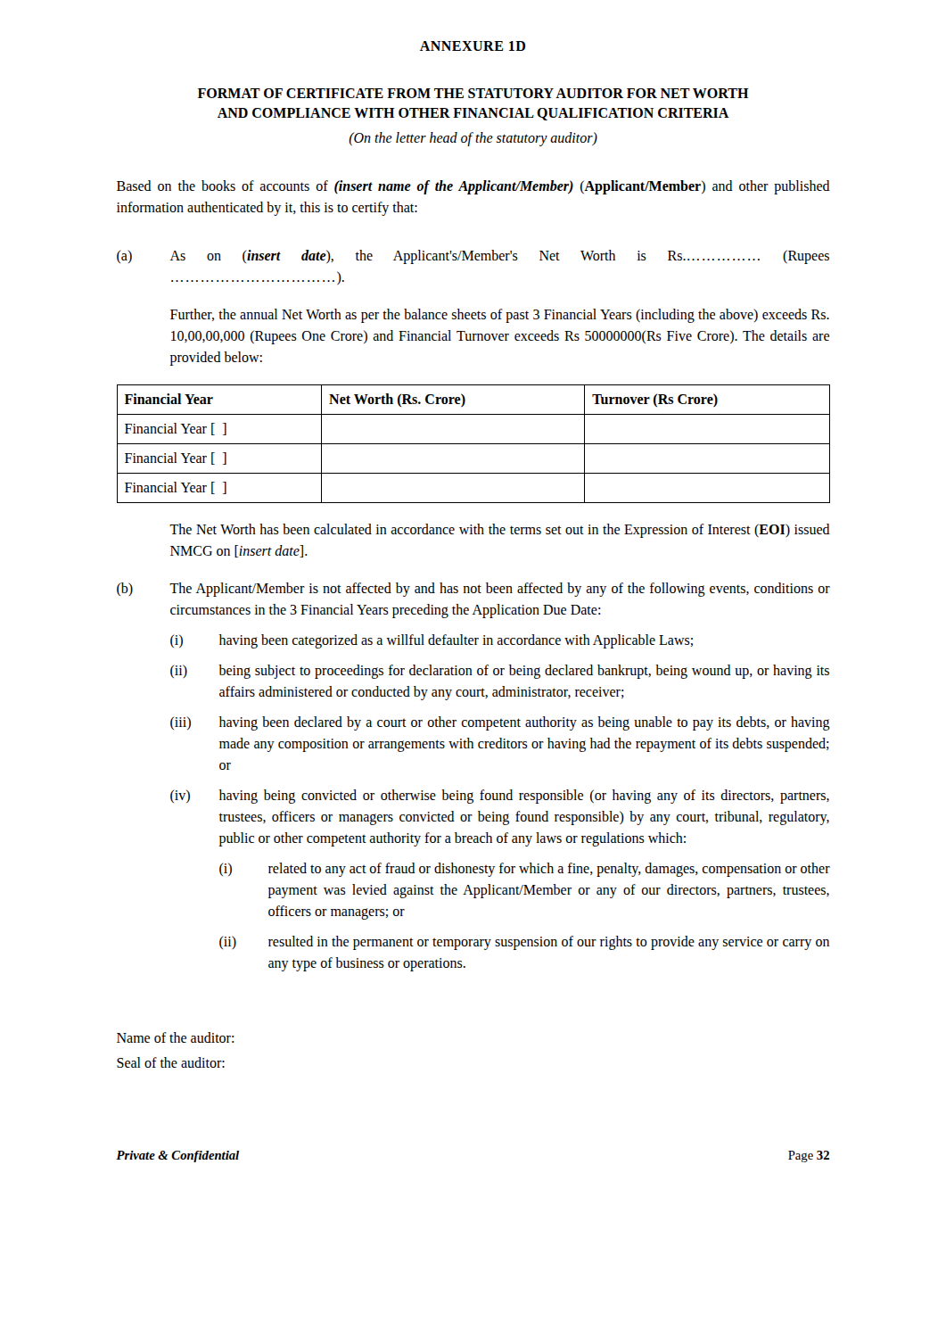ANNEXURE 1D
FORMAT OF CERTIFICATE FROM THE STATUTORY AUDITOR FOR NET WORTH
AND COMPLIANCE WITH OTHER FINANCIAL QUALIFICATION CRITERIA
(On the letter head of the statutory auditor)
Based on the books of accounts of (insert name of the Applicant/Member) (Applicant/Member) and other published information authenticated by it, this is to certify that:
(a)
As on (insert date), the Applicant's/Member's Net Worth is Rs.…………… (Rupees ……………………………).
Further, the annual Net Worth as per the balance sheets of past 3 Financial Years (including the above) exceeds Rs. 10,00,00,000 (Rupees One Crore) and Financial Turnover exceeds Rs 50000000(Rs Five Crore). The details are provided below:
| Financial Year | Net Worth (Rs. Crore) | Turnover (Rs Crore) |
| --- | --- | --- |
| Financial Year [ ] | | |
| Financial Year [ ] | | |
| Financial Year [ ] | | |
The Net Worth has been calculated in accordance with the terms set out in the Expression of Interest (EOI) issued NMCG on [insert date].
(b)
The Applicant/Member is not affected by and has not been affected by any of the following events, conditions or circumstances in the 3 Financial Years preceding the Application Due Date:
(i) having been categorized as a willful defaulter in accordance with Applicable Laws;
(ii) being subject to proceedings for declaration of or being declared bankrupt, being wound up, or having its affairs administered or conducted by any court, administrator, receiver;
(iii) having been declared by a court or other competent authority as being unable to pay its debts, or having made any composition or arrangements with creditors or having had the repayment of its debts suspended; or
(iv) having being convicted or otherwise being found responsible (or having any of its directors, partners, trustees, officers or managers convicted or being found responsible) by any court, tribunal, regulatory, public or other competent authority for a breach of any laws or regulations which:
(i) related to any act of fraud or dishonesty for which a fine, penalty, damages, compensation or other payment was levied against the Applicant/Member or any of our directors, partners, trustees, officers or managers; or
(ii) resulted in the permanent or temporary suspension of our rights to provide any service or carry on any type of business or operations.
Name of the auditor:
Seal of the auditor:
Private & Confidential
Page 32